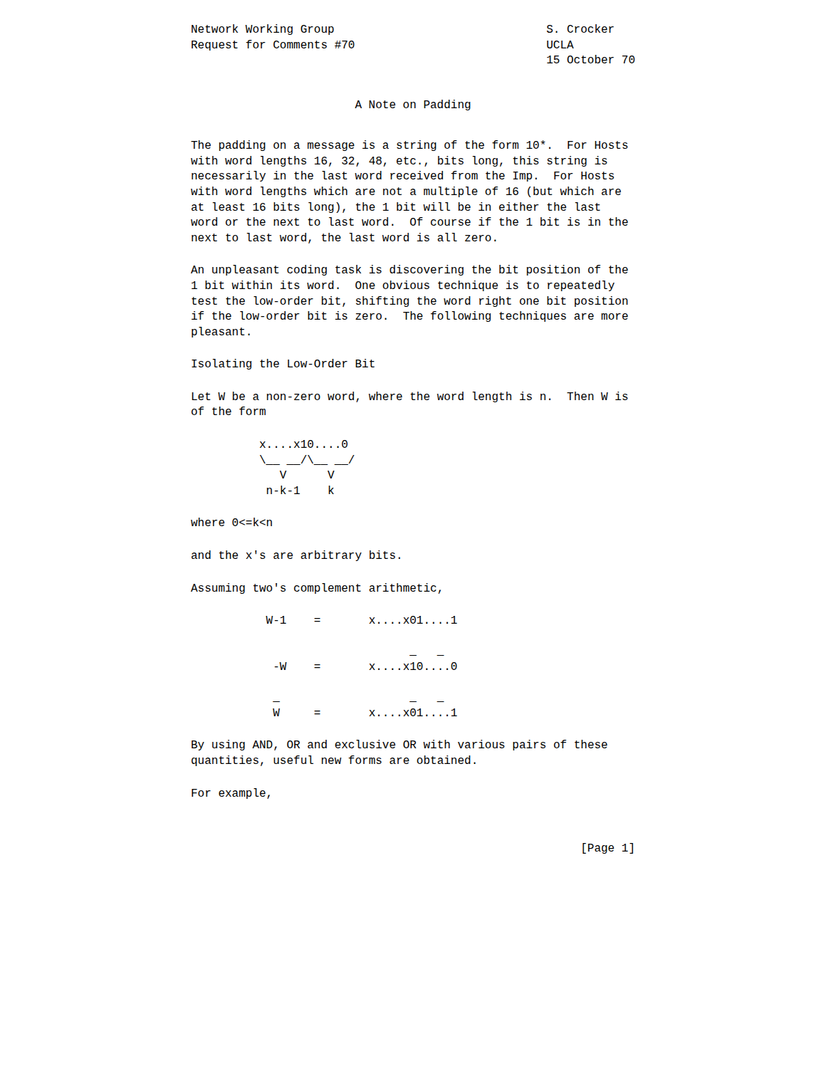Network Working Group Request for Comments #70
S. Crocker UCLA 15 October 70
A Note on Padding
The padding on a message is a string of the form 10*. For Hosts with word lengths 16, 32, 48, etc., bits long, this string is necessarily in the last word received from the Imp. For Hosts with word lengths which are not a multiple of 16 (but which are at least 16 bits long), the 1 bit will be in either the last word or the next to last word. Of course if the 1 bit is in the next to last word, the last word is all zero.
An unpleasant coding task is discovering the bit position of the 1 bit within its word. One obvious technique is to repeatedly test the low-order bit, shifting the word right one bit position if the low-order bit is zero. The following techniques are more pleasant.
Isolating the Low-Order Bit
Let W be a non-zero word, where the word length is n. Then W is of the form
          x....x10....0
          \__ __/\__ __/
             V      V
           n-k-1    k
where 0<=k<n
and the x's are arbitrary bits.
Assuming two's complement arithmetic,
           W-1    =       x....x01....1

                                _   _
            -W    =       x....x10....0

            _                   _   _
            W     =       x....x01....1
By using AND, OR and exclusive OR with various pairs of these quantities, useful new forms are obtained.
For example,
[Page 1]